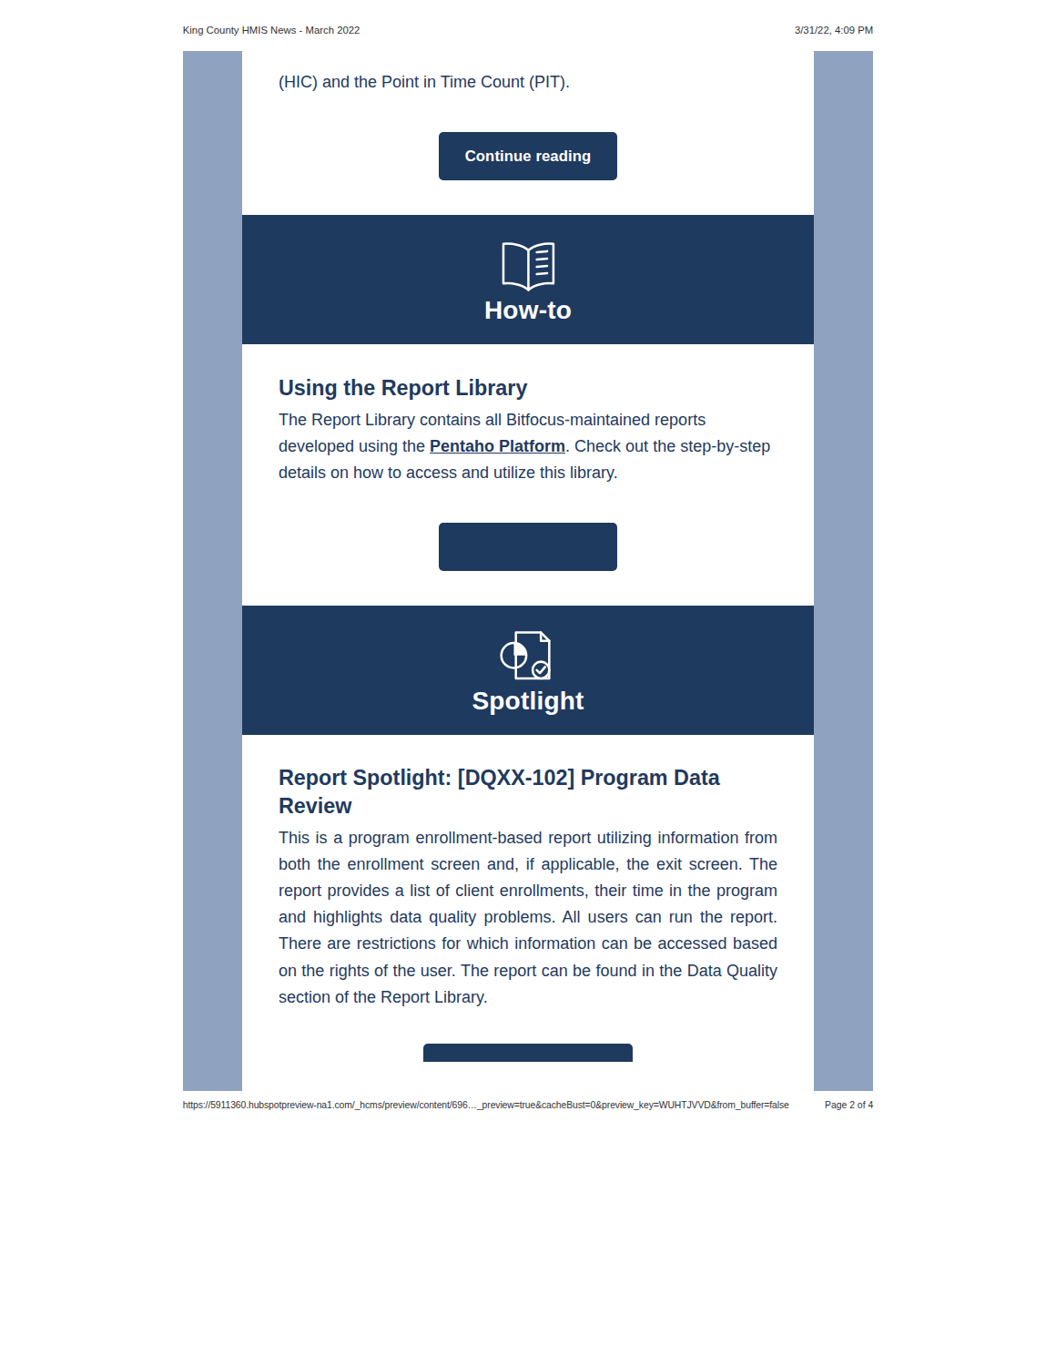King County HMIS News - March 2022 3/31/22, 4:09 PM
(HIC) and the Point in Time Count (PIT).
Continue reading
How-to
Using the Report Library
The Report Library contains all Bitfocus-maintained reports developed using the Pentaho Platform. Check out the step-by-step details on how to access and utilize this library.
Continue reading
Spotlight
Report Spotlight: [DQXX-102] Program Data Review
This is a program enrollment-based report utilizing information from both the enrollment screen and, if applicable, the exit screen. The report provides a list of client enrollments, their time in the program and highlights data quality problems. All users can run the report. There are restrictions for which information can be accessed based on the rights of the user. The report can be found in the Data Quality section of the Report Library.
https://5911360.hubspotpreview-na1.com/_hcms/preview/content/696…_preview=true&cacheBust=0&preview_key=WUHTJVVD&from_buffer=false Page 2 of 4